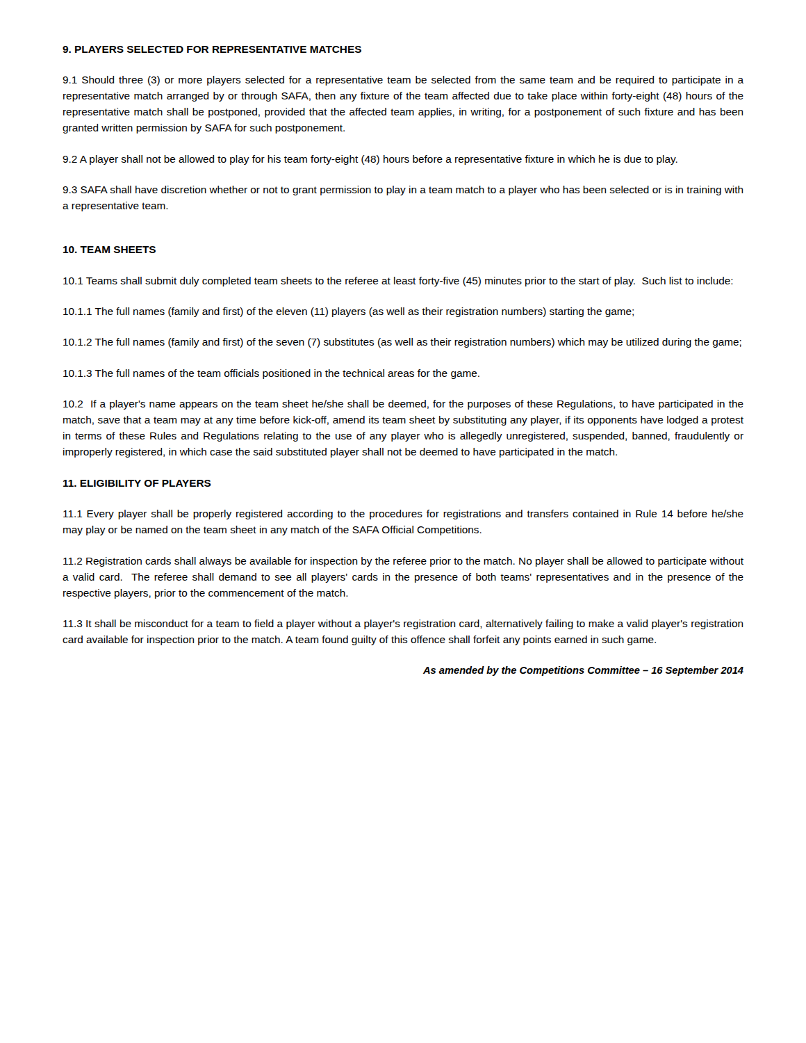9. PLAYERS SELECTED FOR REPRESENTATIVE MATCHES
9.1 Should three (3) or more players selected for a representative team be selected from the same team and be required to participate in a representative match arranged by or through SAFA, then any fixture of the team affected due to take place within forty-eight (48) hours of the representative match shall be postponed, provided that the affected team applies, in writing, for a postponement of such fixture and has been granted written permission by SAFA for such postponement.
9.2 A player shall not be allowed to play for his team forty-eight (48) hours before a representative fixture in which he is due to play.
9.3 SAFA shall have discretion whether or not to grant permission to play in a team match to a player who has been selected or is in training with a representative team.
10. TEAM SHEETS
10.1 Teams shall submit duly completed team sheets to the referee at least forty-five (45) minutes prior to the start of play. Such list to include:
10.1.1 The full names (family and first) of the eleven (11) players (as well as their registration numbers) starting the game;
10.1.2 The full names (family and first) of the seven (7) substitutes (as well as their registration numbers) which may be utilized during the game;
10.1.3 The full names of the team officials positioned in the technical areas for the game.
10.2 If a player's name appears on the team sheet he/she shall be deemed, for the purposes of these Regulations, to have participated in the match, save that a team may at any time before kick-off, amend its team sheet by substituting any player, if its opponents have lodged a protest in terms of these Rules and Regulations relating to the use of any player who is allegedly unregistered, suspended, banned, fraudulently or improperly registered, in which case the said substituted player shall not be deemed to have participated in the match.
11. ELIGIBILITY OF PLAYERS
11.1 Every player shall be properly registered according to the procedures for registrations and transfers contained in Rule 14 before he/she may play or be named on the team sheet in any match of the SAFA Official Competitions.
11.2 Registration cards shall always be available for inspection by the referee prior to the match. No player shall be allowed to participate without a valid card. The referee shall demand to see all players' cards in the presence of both teams' representatives and in the presence of the respective players, prior to the commencement of the match.
11.3 It shall be misconduct for a team to field a player without a player's registration card, alternatively failing to make a valid player's registration card available for inspection prior to the match. A team found guilty of this offence shall forfeit any points earned in such game.
As amended by the Competitions Committee – 16 September 2014